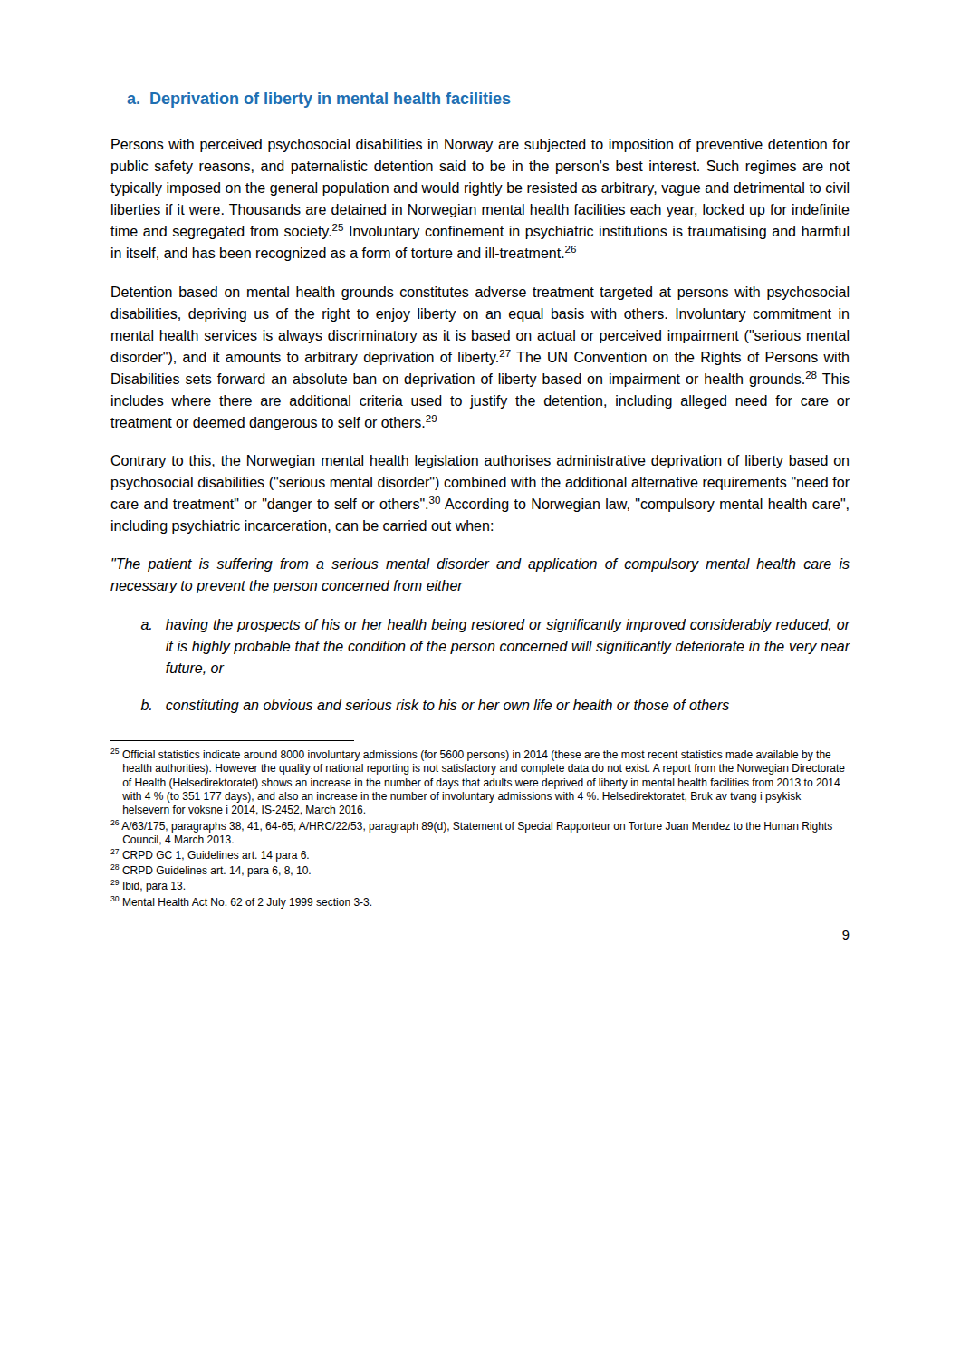a. Deprivation of liberty in mental health facilities
Persons with perceived psychosocial disabilities in Norway are subjected to imposition of preventive detention for public safety reasons, and paternalistic detention said to be in the person's best interest. Such regimes are not typically imposed on the general population and would rightly be resisted as arbitrary, vague and detrimental to civil liberties if it were. Thousands are detained in Norwegian mental health facilities each year, locked up for indefinite time and segregated from society.25 Involuntary confinement in psychiatric institutions is traumatising and harmful in itself, and has been recognized as a form of torture and ill-treatment.26
Detention based on mental health grounds constitutes adverse treatment targeted at persons with psychosocial disabilities, depriving us of the right to enjoy liberty on an equal basis with others. Involuntary commitment in mental health services is always discriminatory as it is based on actual or perceived impairment ("serious mental disorder"), and it amounts to arbitrary deprivation of liberty.27 The UN Convention on the Rights of Persons with Disabilities sets forward an absolute ban on deprivation of liberty based on impairment or health grounds.28 This includes where there are additional criteria used to justify the detention, including alleged need for care or treatment or deemed dangerous to self or others.29
Contrary to this, the Norwegian mental health legislation authorises administrative deprivation of liberty based on psychosocial disabilities ("serious mental disorder") combined with the additional alternative requirements "need for care and treatment" or "danger to self or others".30 According to Norwegian law, "compulsory mental health care", including psychiatric incarceration, can be carried out when:
"The patient is suffering from a serious mental disorder and application of compulsory mental health care is necessary to prevent the person concerned from either
having the prospects of his or her health being restored or significantly improved considerably reduced, or it is highly probable that the condition of the person concerned will significantly deteriorate in the very near future, or
constituting an obvious and serious risk to his or her own life or health or those of others
25 Official statistics indicate around 8000 involuntary admissions (for 5600 persons) in 2014 (these are the most recent statistics made available by the health authorities). However the quality of national reporting is not satisfactory and complete data do not exist. A report from the Norwegian Directorate of Health (Helsedirektoratet) shows an increase in the number of days that adults were deprived of liberty in mental health facilities from 2013 to 2014 with 4 % (to 351 177 days), and also an increase in the number of involuntary admissions with 4 %. Helsedirektoratet, Bruk av tvang i psykisk helsevern for voksne i 2014, IS-2452, March 2016.
26 A/63/175, paragraphs 38, 41, 64-65; A/HRC/22/53, paragraph 89(d), Statement of Special Rapporteur on Torture Juan Mendez to the Human Rights Council, 4 March 2013.
27 CRPD GC 1, Guidelines art. 14 para 6.
28 CRPD Guidelines art. 14, para 6, 8, 10.
29 Ibid, para 13.
30 Mental Health Act No. 62 of 2 July 1999 section 3-3.
9